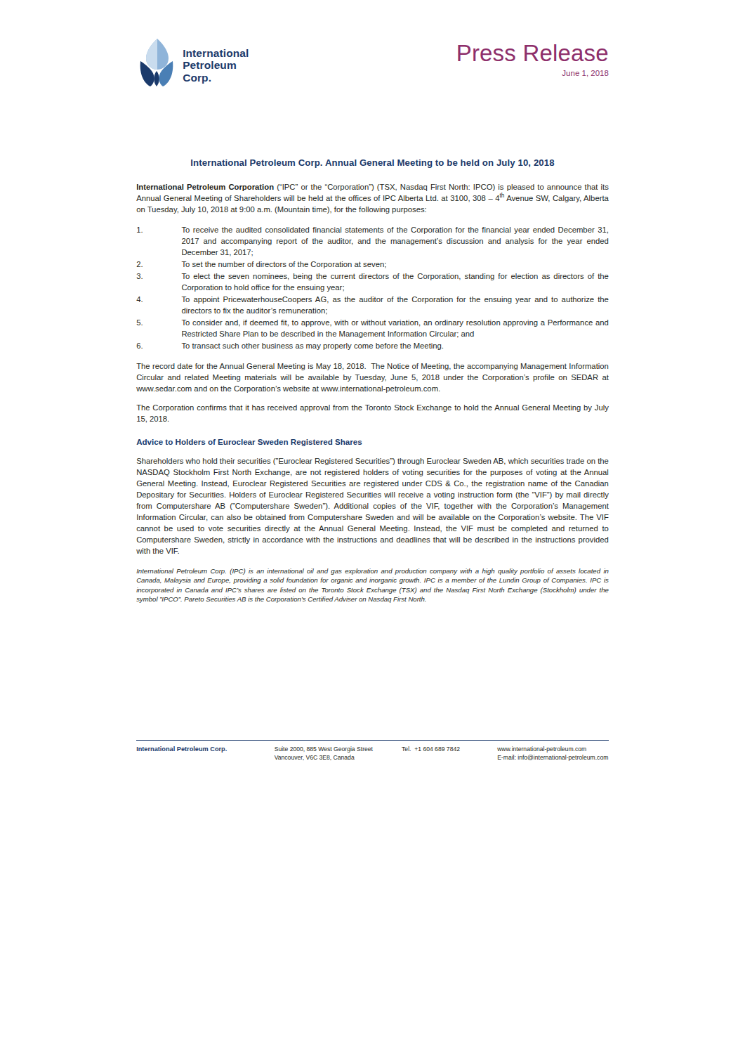International
Petroleum
Corp.
Press Release
June 1, 2018
International Petroleum Corp. Annual General Meeting to be held on July 10, 2018
International Petroleum Corporation (“IPC” or the “Corporation”) (TSX, Nasdaq First North: IPCO) is pleased to announce that its Annual General Meeting of Shareholders will be held at the offices of IPC Alberta Ltd. at 3100, 308 – 4th Avenue SW, Calgary, Alberta on Tuesday, July 10, 2018 at 9:00 a.m. (Mountain time), for the following purposes:
To receive the audited consolidated financial statements of the Corporation for the financial year ended December 31, 2017 and accompanying report of the auditor, and the management’s discussion and analysis for the year ended December 31, 2017;
To set the number of directors of the Corporation at seven;
To elect the seven nominees, being the current directors of the Corporation, standing for election as directors of the Corporation to hold office for the ensuing year;
To appoint PricewaterhouseCoopers AG, as the auditor of the Corporation for the ensuing year and to authorize the directors to fix the auditor’s remuneration;
To consider and, if deemed fit, to approve, with or without variation, an ordinary resolution approving a Performance and Restricted Share Plan to be described in the Management Information Circular; and
To transact such other business as may properly come before the Meeting.
The record date for the Annual General Meeting is May 18, 2018. The Notice of Meeting, the accompanying Management Information Circular and related Meeting materials will be available by Tuesday, June 5, 2018 under the Corporation’s profile on SEDAR at www.sedar.com and on the Corporation’s website at www.international-petroleum.com.
The Corporation confirms that it has received approval from the Toronto Stock Exchange to hold the Annual General Meeting by July 15, 2018.
Advice to Holders of Euroclear Sweden Registered Shares
Shareholders who hold their securities (”Euroclear Registered Securities”) through Euroclear Sweden AB, which securities trade on the NASDAQ Stockholm First North Exchange, are not registered holders of voting securities for the purposes of voting at the Annual General Meeting. Instead, Euroclear Registered Securities are registered under CDS & Co., the registration name of the Canadian Depositary for Securities. Holders of Euroclear Registered Securities will receive a voting instruction form (the ”VIF”) by mail directly from Computershare AB (”Computershare Sweden”). Additional copies of the VIF, together with the Corporation’s Management Information Circular, can also be obtained from Computershare Sweden and will be available on the Corporation’s website. The VIF cannot be used to vote securities directly at the Annual General Meeting. Instead, the VIF must be completed and returned to Computershare Sweden, strictly in accordance with the instructions and deadlines that will be described in the instructions provided with the VIF.
International Petroleum Corp. (IPC) is an international oil and gas exploration and production company with a high quality portfolio of assets located in Canada, Malaysia and Europe, providing a solid foundation for organic and inorganic growth. IPC is a member of the Lundin Group of Companies. IPC is incorporated in Canada and IPC’s shares are listed on the Toronto Stock Exchange (TSX) and the Nasdaq First North Exchange (Stockholm) under the symbol ”IPCO”. Pareto Securities AB is the Corporation’s Certified Adviser on Nasdaq First North.
International Petroleum Corp.
Suite 2000, 885 West Georgia Street
Vancouver, V6C 3E8, Canada
Tel. +1 604 689 7842
www.international-petroleum.com
E-mail: info@international-petroleum.com